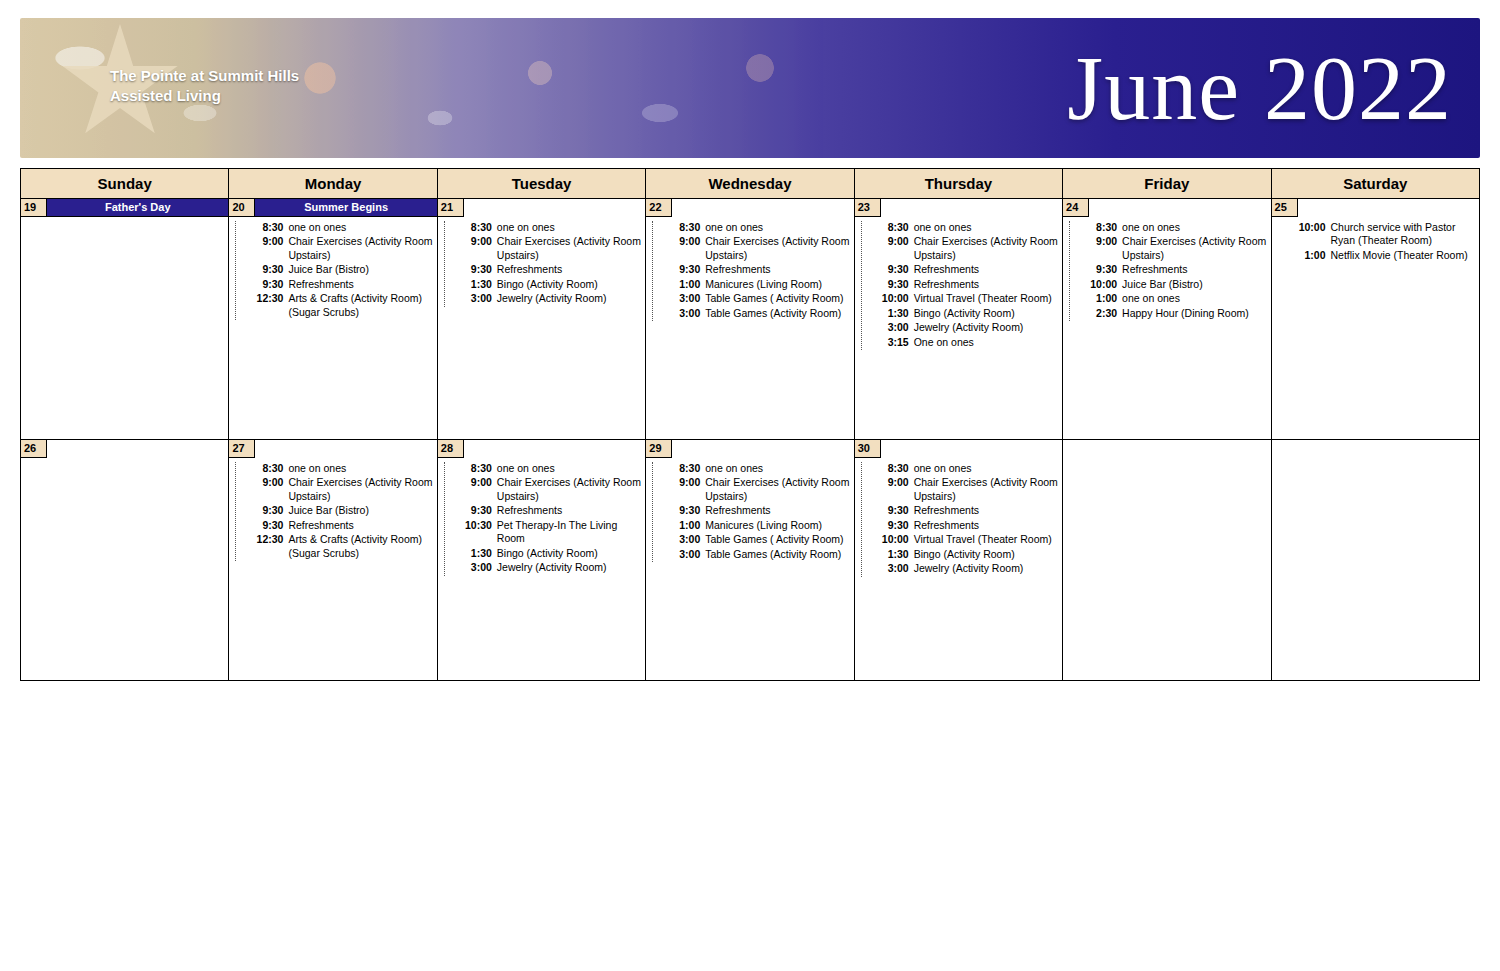The Pointe at Summit Hills
Assisted Living
June 2022
| Sunday | Monday | Tuesday | Wednesday | Thursday | Friday | Saturday |
| --- | --- | --- | --- | --- | --- | --- |
| 19 Father's Day | 20 Summer Begins 8:30 one on ones 9:00 Chair Exercises (Activity Room Upstairs) 9:30 Juice Bar (Bistro) 9:30 Refreshments 12:30 Arts & Crafts (Activity Room) (Sugar Scrubs) | 21 8:30 one on ones 9:00 Chair Exercises (Activity Room Upstairs) 9:30 Refreshments 1:30 Bingo (Activity Room) 3:00 Jewelry (Activity Room) | 22 8:30 one on ones 9:00 Chair Exercises (Activity Room Upstairs) 9:30 Refreshments 1:00 Manicures (Living Room) 3:00 Table Games ( Activity Room) 3:00 Table Games (Activity Room) | 23 8:30 one on ones 9:00 Chair Exercises (Activity Room Upstairs) 9:30 Refreshments 9:30 Refreshments 10:00 Virtual Travel (Theater Room) 1:30 Bingo (Activity Room) 3:00 Jewelry (Activity Room) 3:15 One on ones | 24 8:30 one on ones 9:00 Chair Exercises (Activity Room Upstairs) 9:30 Refreshments 10:00 Juice Bar (Bistro) 1:00 one on ones 2:30 Happy Hour (Dining Room) | 25 10:00 Church service with Pastor Ryan (Theater Room) 1:00 Netflix Movie (Theater Room) |
| 26 | 27 8:30 one on ones 9:00 Chair Exercises (Activity Room Upstairs) 9:30 Juice Bar (Bistro) 9:30 Refreshments 12:30 Arts & Crafts (Activity Room) (Sugar Scrubs) | 28 8:30 one on ones 9:00 Chair Exercises (Activity Room Upstairs) 9:30 Refreshments 10:30 Pet Therapy-In The Living Room 1:30 Bingo (Activity Room) 3:00 Jewelry (Activity Room) | 29 8:30 one on ones 9:00 Chair Exercises (Activity Room Upstairs) 9:30 Refreshments 1:00 Manicures (Living Room) 3:00 Table Games ( Activity Room) 3:00 Table Games (Activity Room) | 30 8:30 one on ones 9:00 Chair Exercises (Activity Room Upstairs) 9:30 Refreshments 9:30 Refreshments 10:00 Virtual Travel (Theater Room) 1:30 Bingo (Activity Room) 3:00 Jewelry (Activity Room) | | |